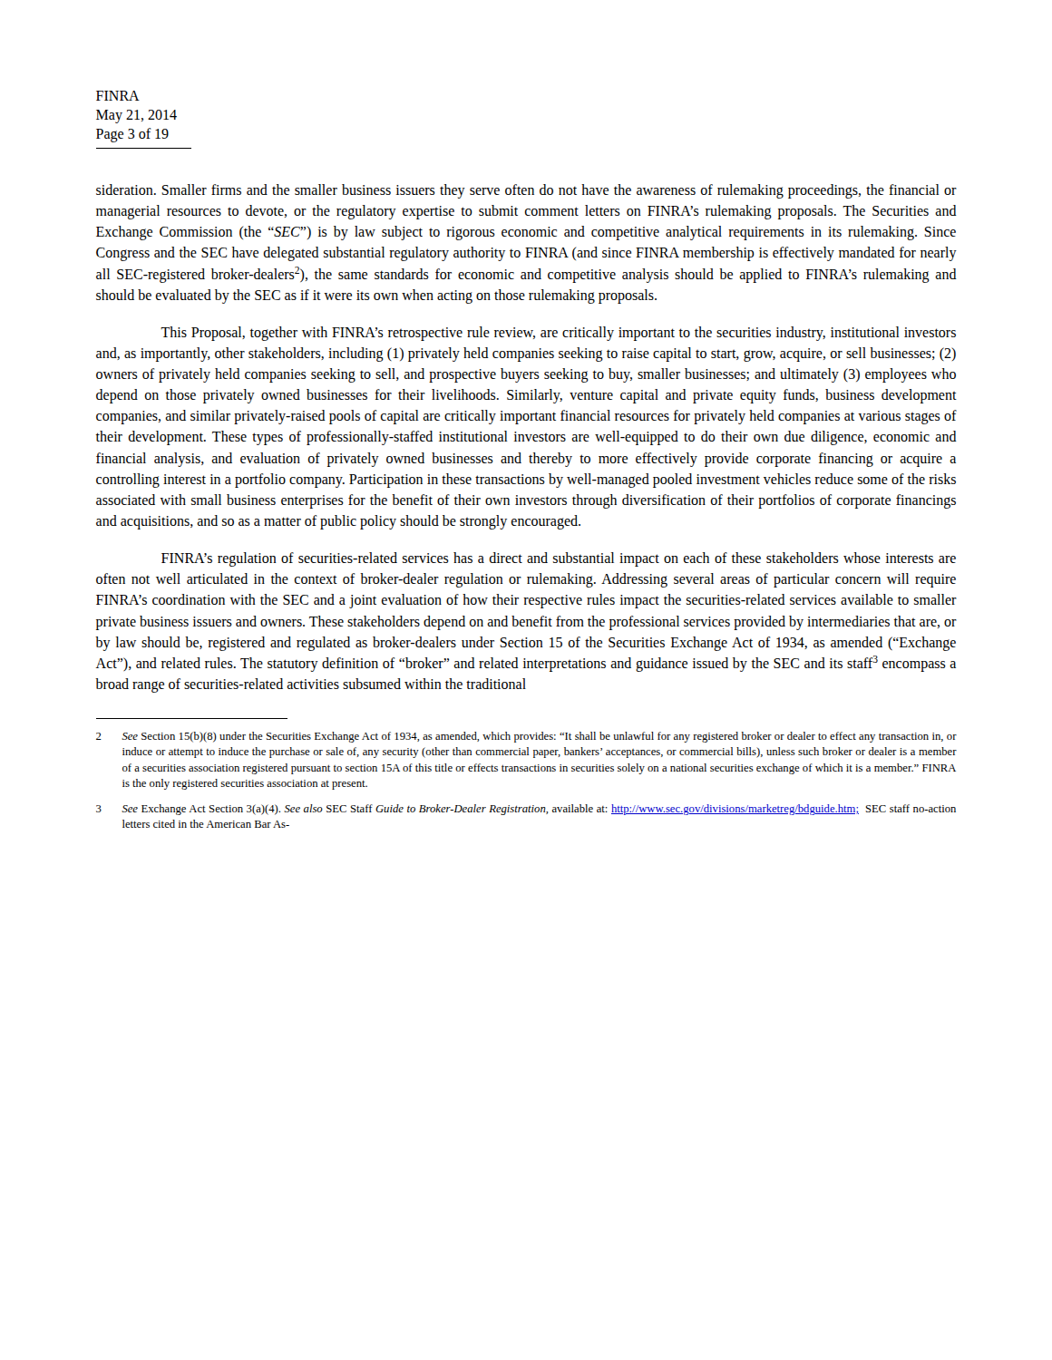FINRA
May 21, 2014
Page 3 of 19
sideration. Smaller firms and the smaller business issuers they serve often do not have the awareness of rulemaking proceedings, the financial or managerial resources to devote, or the regulatory expertise to submit comment letters on FINRA’s rulemaking proposals. The Securities and Exchange Commission (the “SEC”) is by law subject to rigorous economic and competitive analytical requirements in its rulemaking. Since Congress and the SEC have delegated substantial regulatory authority to FINRA (and since FINRA membership is effectively mandated for nearly all SEC-registered broker-dealers2), the same standards for economic and competitive analysis should be applied to FINRA’s rulemaking and should be evaluated by the SEC as if it were its own when acting on those rulemaking proposals.
This Proposal, together with FINRA’s retrospective rule review, are critically important to the securities industry, institutional investors and, as importantly, other stakeholders, including (1) privately held companies seeking to raise capital to start, grow, acquire, or sell businesses; (2) owners of privately held companies seeking to sell, and prospective buyers seeking to buy, smaller businesses; and ultimately (3) employees who depend on those privately owned businesses for their livelihoods. Similarly, venture capital and private equity funds, business development companies, and similar privately-raised pools of capital are critically important financial resources for privately held companies at various stages of their development. These types of professionally-staffed institutional investors are well-equipped to do their own due diligence, economic and financial analysis, and evaluation of privately owned businesses and thereby to more effectively provide corporate financing or acquire a controlling interest in a portfolio company. Participation in these transactions by well-managed pooled investment vehicles reduce some of the risks associated with small business enterprises for the benefit of their own investors through diversification of their portfolios of corporate financings and acquisitions, and so as a matter of public policy should be strongly encouraged.
FINRA’s regulation of securities-related services has a direct and substantial impact on each of these stakeholders whose interests are often not well articulated in the context of broker-dealer regulation or rulemaking. Addressing several areas of particular concern will require FINRA’s coordination with the SEC and a joint evaluation of how their respective rules impact the securities-related services available to smaller private business issuers and owners. These stakeholders depend on and benefit from the professional services provided by intermediaries that are, or by law should be, registered and regulated as broker-dealers under Section 15 of the Securities Exchange Act of 1934, as amended (“Exchange Act”), and related rules. The statutory definition of “broker” and related interpretations and guidance issued by the SEC and its staff3 encompass a broad range of securities-related activities subsumed within the traditional
2 See Section 15(b)(8) under the Securities Exchange Act of 1934, as amended, which provides: “It shall be unlawful for any registered broker or dealer to effect any transaction in, or induce or attempt to induce the purchase or sale of, any security (other than commercial paper, bankers’ acceptances, or commercial bills), unless such broker or dealer is a member of a securities association registered pursuant to section 15A of this title or effects transactions in securities solely on a national securities exchange of which it is a member.” FINRA is the only registered securities association at present.
3 See Exchange Act Section 3(a)(4). See also SEC Staff Guide to Broker-Dealer Registration, available at: http://www.sec.gov/divisions/marketreg/bdguide.htm; SEC staff no-action letters cited in the American Bar As-